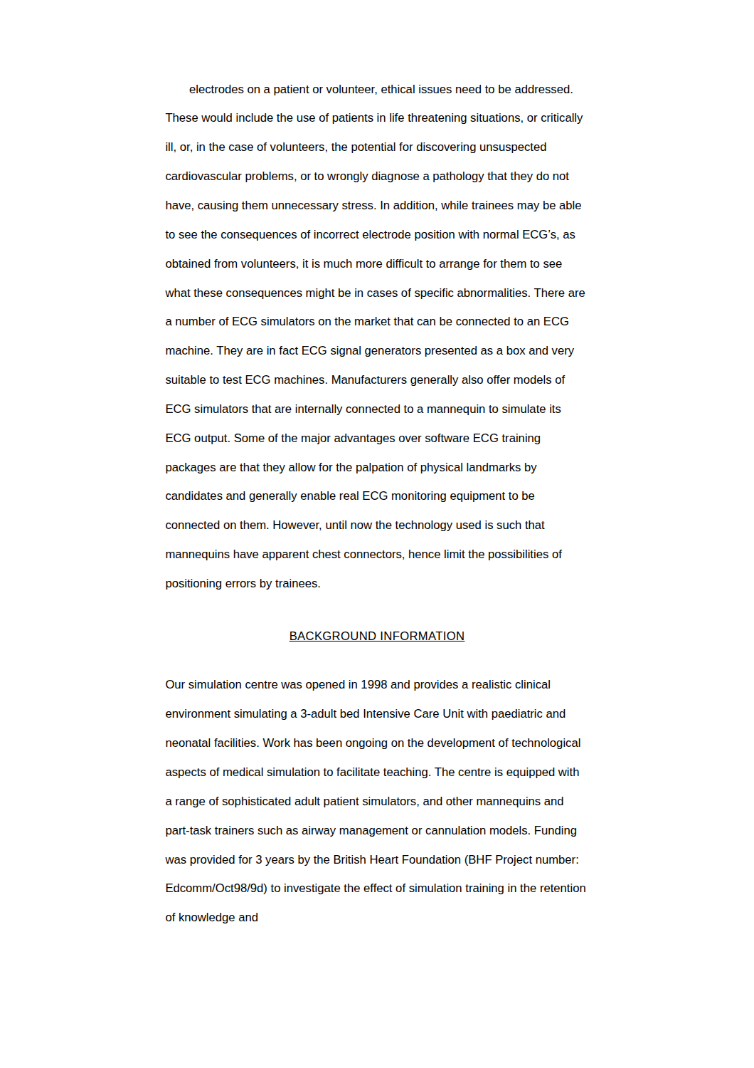electrodes on a patient or volunteer, ethical issues need to be addressed. These would include the use of patients in life threatening situations, or critically ill, or, in the case of volunteers, the potential for discovering unsuspected cardiovascular problems, or to wrongly diagnose a pathology that they do not have, causing them unnecessary stress. In addition, while trainees may be able to see the consequences of incorrect electrode position with normal ECG’s, as obtained from volunteers, it is much more difficult to arrange for them to see what these consequences might be in cases of specific abnormalities. There are a number of ECG simulators on the market that can be connected to an ECG machine. They are in fact ECG signal generators presented as a box and very suitable to test ECG machines. Manufacturers generally also offer models of ECG simulators that are internally connected to a mannequin to simulate its ECG output. Some of the major advantages over software ECG training packages are that they allow for the palpation of physical landmarks by candidates and generally enable real ECG monitoring equipment to be connected on them. However, until now the technology used is such that mannequins have apparent chest connectors, hence limit the possibilities of positioning errors by trainees.
BACKGROUND INFORMATION
Our simulation centre was opened in 1998 and provides a realistic clinical environment simulating a 3-adult bed Intensive Care Unit with paediatric and neonatal facilities. Work has been ongoing on the development of technological aspects of medical simulation to facilitate teaching. The centre is equipped with a range of sophisticated adult patient simulators, and other mannequins and part-task trainers such as airway management or cannulation models. Funding was provided for 3 years by the British Heart Foundation (BHF Project number: Edcomm/Oct98/9d) to investigate the effect of simulation training in the retention of knowledge and